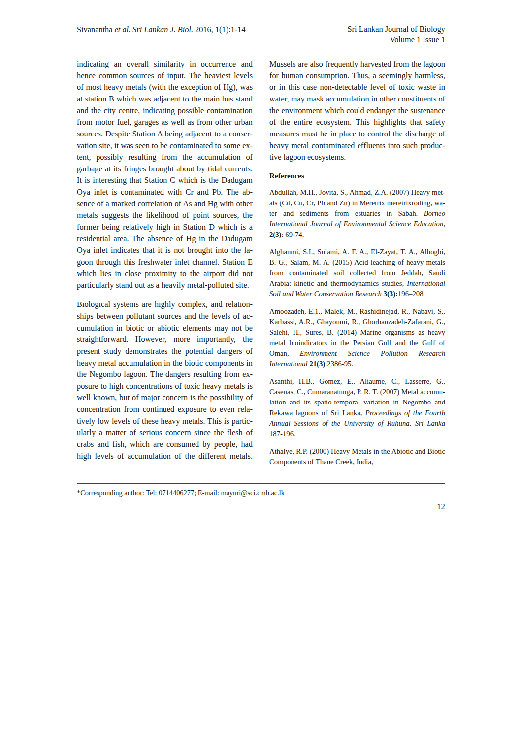Sivanantha et al. Sri Lankan J. Biol. 2016, 1(1):1-14
Sri Lankan Journal of Biology
Volume 1 Issue 1
indicating an overall similarity in occurrence and hence common sources of input. The heaviest levels of most heavy metals (with the exception of Hg), was at station B which was adjacent to the main bus stand and the city centre, indicating possible contamination from motor fuel, garages as well as from other urban sources. Despite Station A being adjacent to a conservation site, it was seen to be contaminated to some extent, possibly resulting from the accumulation of garbage at its fringes brought about by tidal currents. It is interesting that Station C which is the Dadugam Oya inlet is contaminated with Cr and Pb. The absence of a marked correlation of As and Hg with other metals suggests the likelihood of point sources, the former being relatively high in Station D which is a residential area. The absence of Hg in the Dadugam Oya inlet indicates that it is not brought into the lagoon through this freshwater inlet channel. Station E which lies in close proximity to the airport did not particularly stand out as a heavily metal-polluted site.
Biological systems are highly complex, and relationships between pollutant sources and the levels of accumulation in biotic or abiotic elements may not be straightforward. However, more importantly, the present study demonstrates the potential dangers of heavy metal accumulation in the biotic components in the Negombo lagoon. The dangers resulting from exposure to high concentrations of toxic heavy metals is well known, but of major concern is the possibility of concentration from continued exposure to even relatively low levels of these heavy metals. This is particularly a matter of serious concern since the flesh of crabs and fish, which are consumed by people, had high levels of accumulation of the different metals. Mussels are also frequently harvested from the lagoon for human consumption. Thus, a seemingly harmless, or in this case non-detectable level of toxic waste in water, may mask accumulation in other constituents of the environment which could endanger the sustenance of the entire ecosystem. This highlights that safety measures must be in place to control the discharge of heavy metal contaminated effluents into such productive lagoon ecosystems.
References
Abdullah, M.H., Jovita, S., Ahmad, Z.A. (2007) Heavy metals (Cd, Cu, Cr, Pb and Zn) in Meretrix meretrixroding, water and sediments from estuaries in Sabah. Borneo International Journal of Environmental Science Education, 2(3): 69-74.
Alghanmi, S.I., Sulami, A. F. A., El-Zayat, T. A., Alhogbi, B. G., Salam, M. A. (2015) Acid leaching of heavy metals from contaminated soil collected from Jeddah, Saudi Arabia: kinetic and thermodynamics studies, International Soil and Water Conservation Research 3(3): 196–208
Amoozadeh, E.1., Malek, M., Rashidinejad, R., Nabavi, S., Karbassi, A.R., Ghayoumi, R., Ghorbanzadeh-Zafarani, G., Salehi, H., Sures, B. (2014) Marine organisms as heavy metal bioindicators in the Persian Gulf and the Gulf of Oman, Environment Science Pollution Research International 21(3):2386-95.
Asanthi, H.B., Gomez, E., Aliaume, C., Lasserre, G., Caseuas, C., Cumaranatunga, P. R. T. (2007) Metal accumulation and its spatio-temporal variation in Negombo and Rekawa lagoons of Sri Lanka, Proceedings of the Fourth Annual Sessions of the University of Ruhuna, Sri Lanka 187-196.
Athalye, R.P. (2000) Heavy Metals in the Abiotic and Biotic Components of Thane Creek, India,
*Corresponding author: Tel: 0714406277; E-mail: mayuri@sci.cmb.ac.lk
12